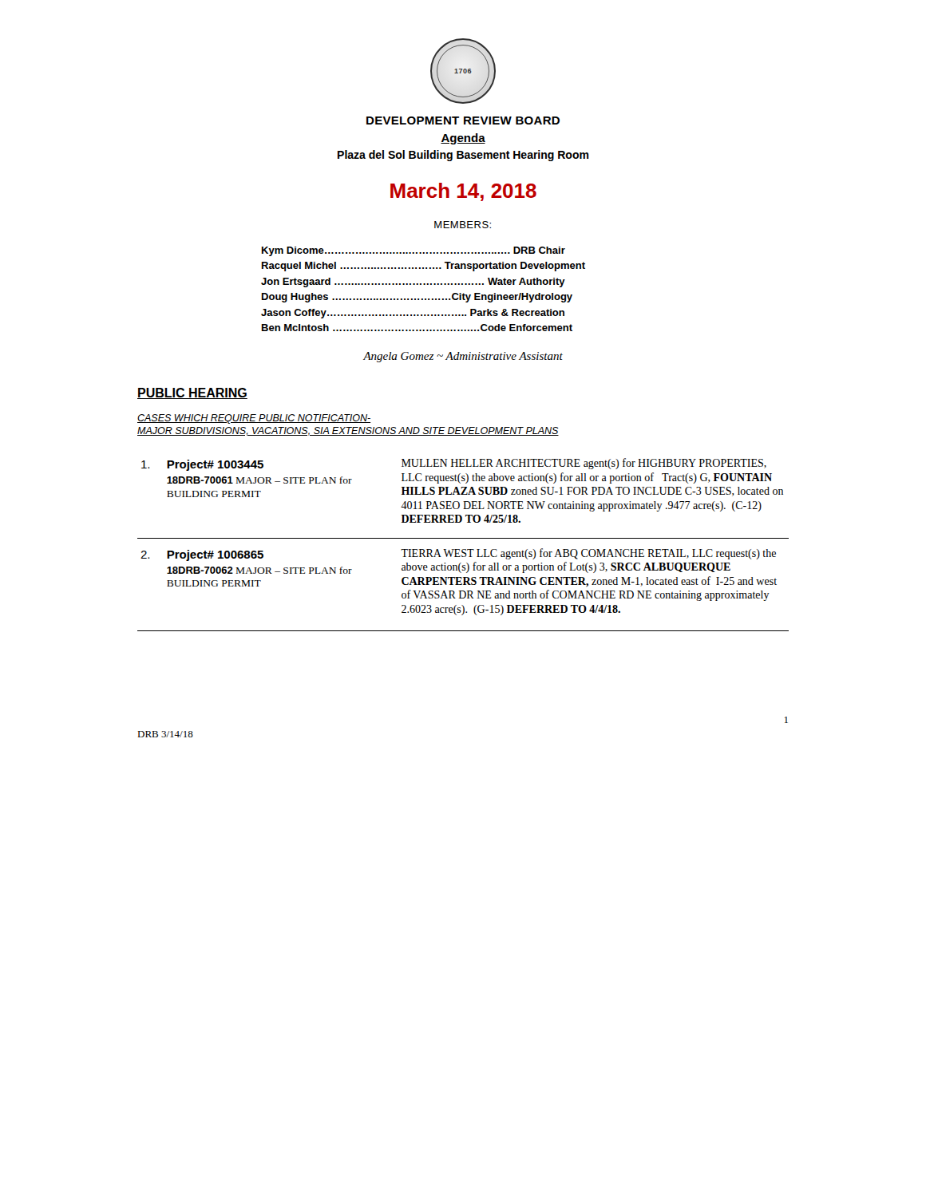1706
DEVELOPMENT REVIEW BOARD
Agenda
Plaza del Sol Building Basement Hearing Room
March 14, 2018
MEMBERS:
Kym Dicome………….…….…..……………………..…. DRB Chair
Racquel Michel ………..………………. Transportation Development
Jon Ertsgaard ……..……………………………… Water Authority
Doug Hughes …………..…………………City Engineer/Hydrology
Jason Coffey………………………………….. Parks & Recreation
Ben McIntosh ………………………………….…Code Enforcement
Angela Gomez ~ Administrative Assistant
PUBLIC HEARING
CASES WHICH REQUIRE PUBLIC NOTIFICATION- MAJOR SUBDIVISIONS, VACATIONS, SIA EXTENSIONS AND SITE DEVELOPMENT PLANS
| 1. | Project# 1003445 18DRB-70061 MAJOR – SITE PLAN for BUILDING PERMIT | MULLEN HELLER ARCHITECTURE agent(s) for HIGHBURY PROPERTIES, LLC request(s) the above action(s) for all or a portion of Tract(s) G, FOUNTAIN HILLS PLAZA SUBD zoned SU-1 FOR PDA TO INCLUDE C-3 USES, located on 4011 PASEO DEL NORTE NW containing approximately .9477 acre(s). (C-12) DEFERRED TO 4/25/18. |
| 2. | Project# 1006865 18DRB-70062 MAJOR – SITE PLAN for BUILDING PERMIT | TIERRA WEST LLC agent(s) for ABQ COMANCHE RETAIL, LLC request(s) the above action(s) for all or a portion of Lot(s) 3, SRCC ALBUQUERQUE CARPENTERS TRAINING CENTER, zoned M-1, located east of I-25 and west of VASSAR DR NE and north of COMANCHE RD NE containing approximately 2.6023 acre(s). (G-15) DEFERRED TO 4/4/18. |
1
DRB 3/14/18